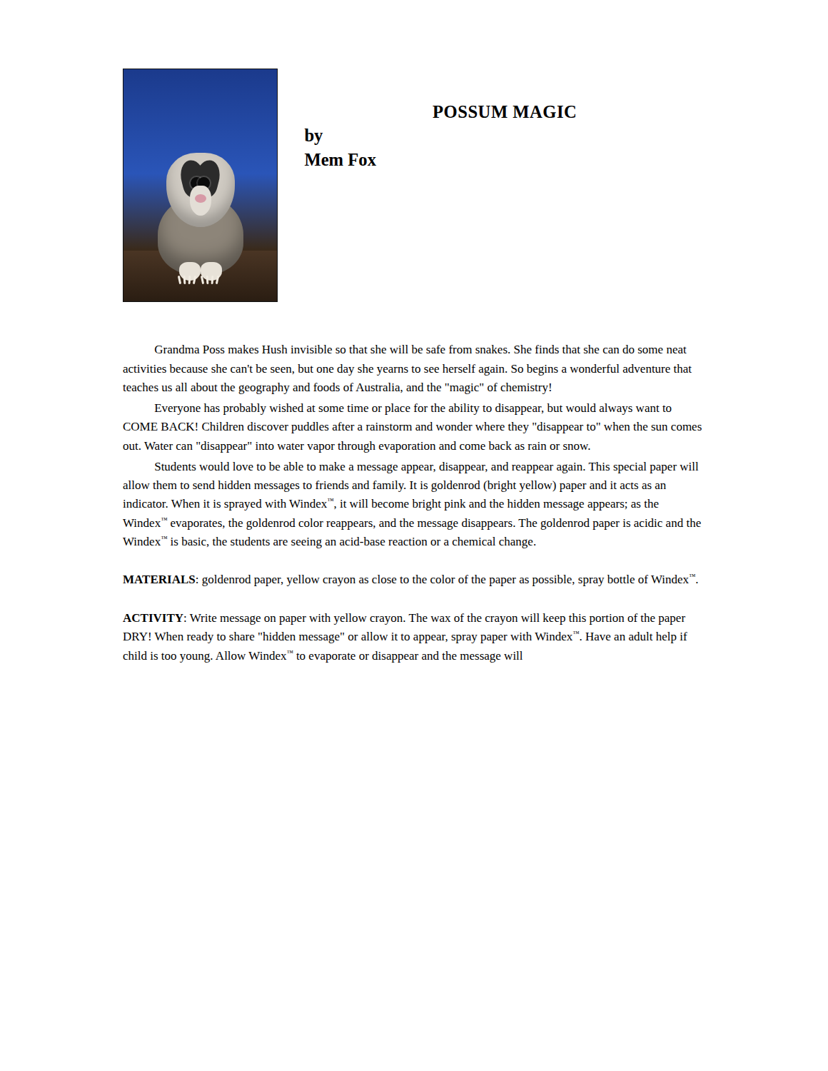POSSUM MAGIC
by
Mem Fox
Grandma Poss makes Hush invisible so that she will be safe from snakes. She finds that she can do some neat activities because she can't be seen, but one day she yearns to see herself again. So begins a wonderful adventure that teaches us all about the geography and foods of Australia, and the "magic" of chemistry!
Everyone has probably wished at some time or place for the ability to disappear, but would always want to COME BACK! Children discover puddles after a rainstorm and wonder where they "disappear to" when the sun comes out. Water can "disappear" into water vapor through evaporation and come back as rain or snow.
Students would love to be able to make a message appear, disappear, and reappear again. This special paper will allow them to send hidden messages to friends and family. It is goldenrod (bright yellow) paper and it acts as an indicator. When it is sprayed with Windex™, it will become bright pink and the hidden message appears; as the Windex™ evaporates, the goldenrod color reappears, and the message disappears. The goldenrod paper is acidic and the Windex™ is basic, the students are seeing an acid-base reaction or a chemical change.
MATERIALS: goldenrod paper, yellow crayon as close to the color of the paper as possible, spray bottle of Windex™.
ACTIVITY: Write message on paper with yellow crayon. The wax of the crayon will keep this portion of the paper DRY! When ready to share "hidden message" or allow it to appear, spray paper with Windex™. Have an adult help if child is too young. Allow Windex™ to evaporate or disappear and the message will